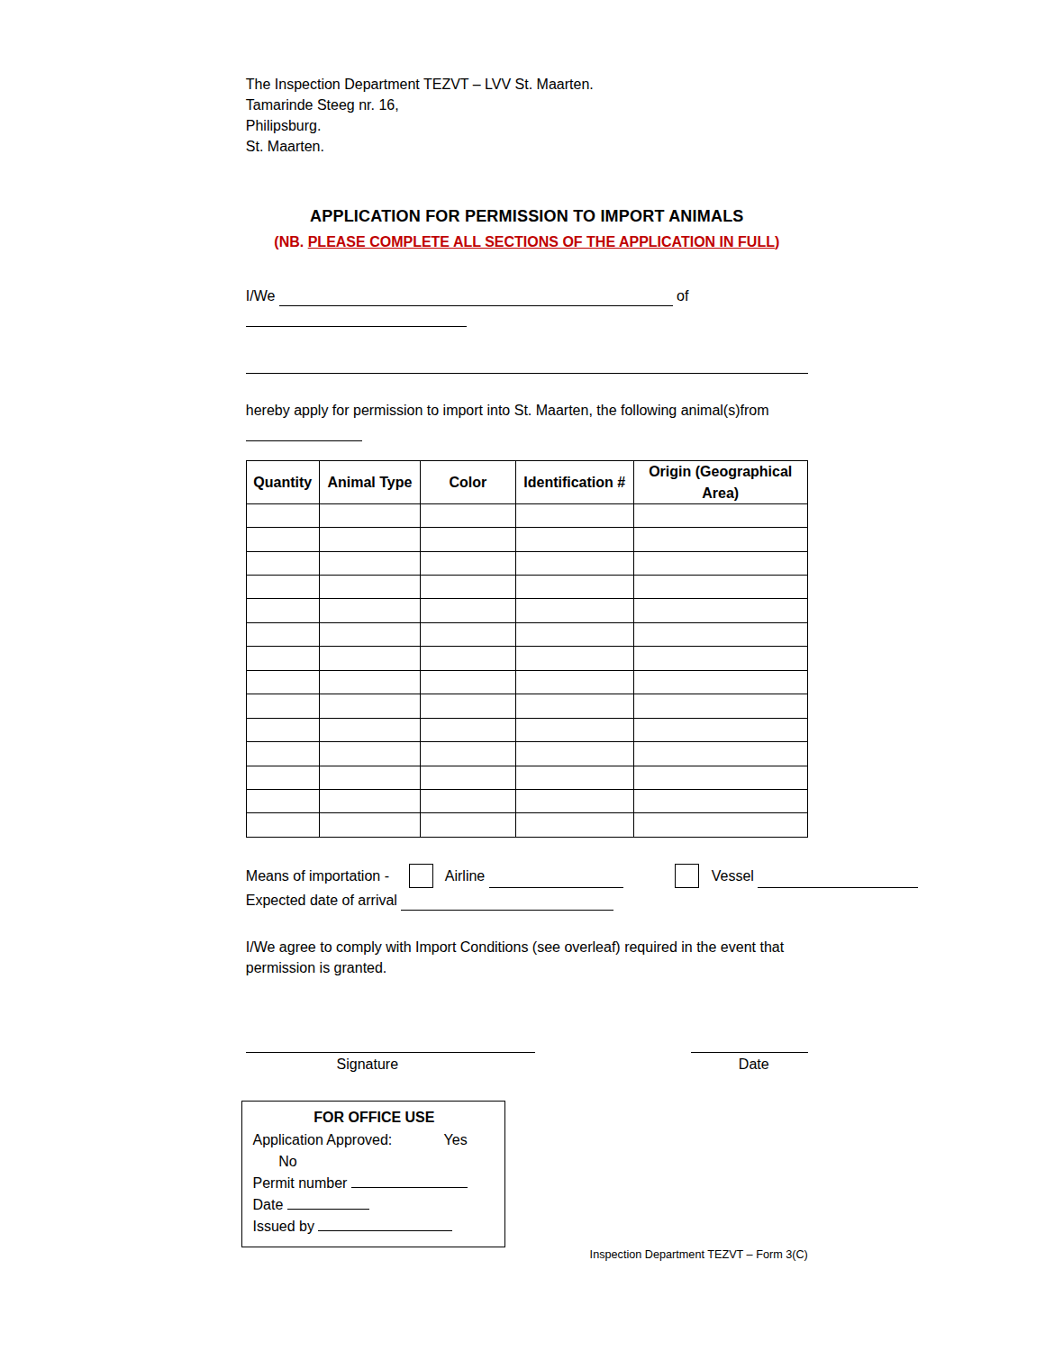The Inspection Department TEZVT – LVV St. Maarten.
Tamarinde Steeg nr. 16,
Philipsburg.
St. Maarten.
APPLICATION FOR PERMISSION TO IMPORT ANIMALS
(NB. PLEASE COMPLETE ALL SECTIONS OF THE APPLICATION IN FULL)
I/We of
hereby apply for permission to import into St. Maarten, the following animal(s)from
| Quantity | Animal Type | Color | Identification # | Origin (Geographical Area) |
| --- | --- | --- | --- | --- |
Means of importation - Airline Vessel
Expected date of arrival
I/We agree to comply with Import Conditions (see overleaf) required in the event that permission is granted.
Signature Date
FOR OFFICE USE
Application Approved: Yes No
Permit number
Date
Issued by
Inspection Department TEZVT – Form 3(C)